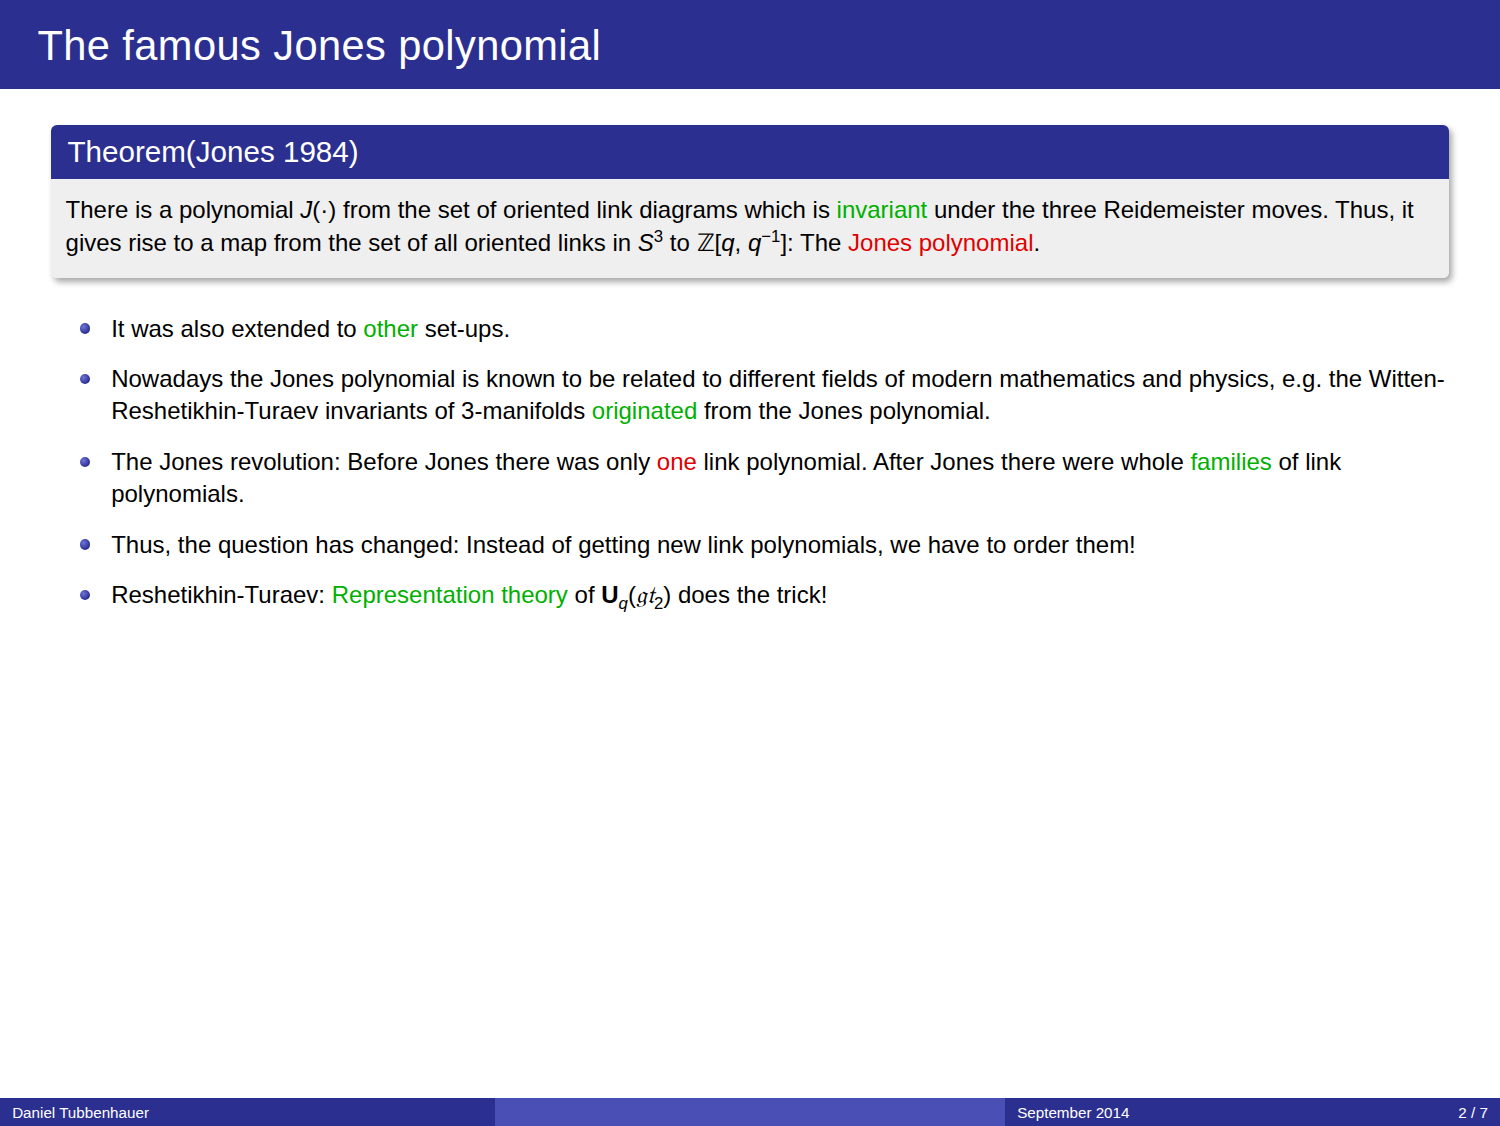The famous Jones polynomial
Theorem(Jones 1984)
There is a polynomial J(·) from the set of oriented link diagrams which is invariant under the three Reidemeister moves. Thus, it gives rise to a map from the set of all oriented links in S3 to ℤ[q, q−1]: The Jones polynomial.
It was also extended to other set-ups.
Nowadays the Jones polynomial is known to be related to different fields of modern mathematics and physics, e.g. the Witten-Reshetikhin-Turaev invariants of 3-manifolds originated from the Jones polynomial.
The Jones revolution: Before Jones there was only one link polynomial. After Jones there were whole families of link polynomials.
Thus, the question has changed: Instead of getting new link polynomials, we have to order them!
Reshetikhin-Turaev: Representation theory of Uq(𝔤𝔱2) does the trick!
Daniel Tubbenhauer
September 20142 / 7